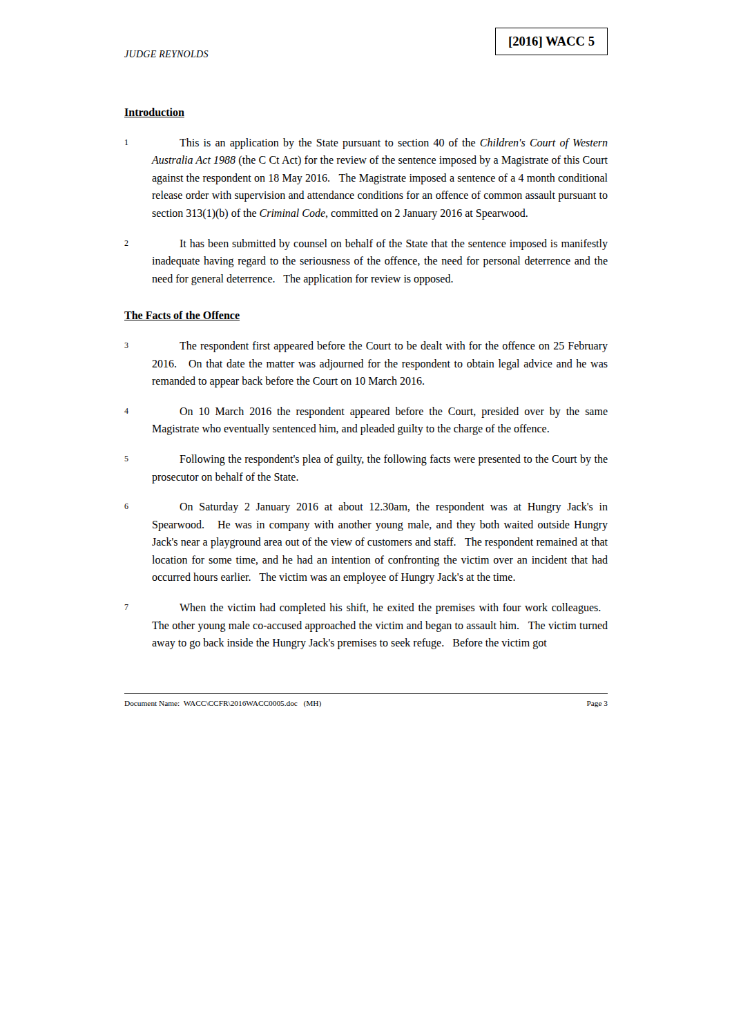JUDGE REYNOLDS
[2016] WACC 5
Introduction
1
This is an application by the State pursuant to section 40 of the Children's Court of Western Australia Act 1988 (the C Ct Act) for the review of the sentence imposed by a Magistrate of this Court against the respondent on 18 May 2016. The Magistrate imposed a sentence of a 4 month conditional release order with supervision and attendance conditions for an offence of common assault pursuant to section 313(1)(b) of the Criminal Code, committed on 2 January 2016 at Spearwood.
2
It has been submitted by counsel on behalf of the State that the sentence imposed is manifestly inadequate having regard to the seriousness of the offence, the need for personal deterrence and the need for general deterrence. The application for review is opposed.
The Facts of the Offence
3
The respondent first appeared before the Court to be dealt with for the offence on 25 February 2016. On that date the matter was adjourned for the respondent to obtain legal advice and he was remanded to appear back before the Court on 10 March 2016.
4
On 10 March 2016 the respondent appeared before the Court, presided over by the same Magistrate who eventually sentenced him, and pleaded guilty to the charge of the offence.
5
Following the respondent's plea of guilty, the following facts were presented to the Court by the prosecutor on behalf of the State.
6
On Saturday 2 January 2016 at about 12.30am, the respondent was at Hungry Jack's in Spearwood. He was in company with another young male, and they both waited outside Hungry Jack's near a playground area out of the view of customers and staff. The respondent remained at that location for some time, and he had an intention of confronting the victim over an incident that had occurred hours earlier. The victim was an employee of Hungry Jack's at the time.
7
When the victim had completed his shift, he exited the premises with four work colleagues. The other young male co-accused approached the victim and began to assault him. The victim turned away to go back inside the Hungry Jack's premises to seek refuge. Before the victim got
Document Name: WACC\CCFR\2016WACC0005.doc (MH)
Page 3